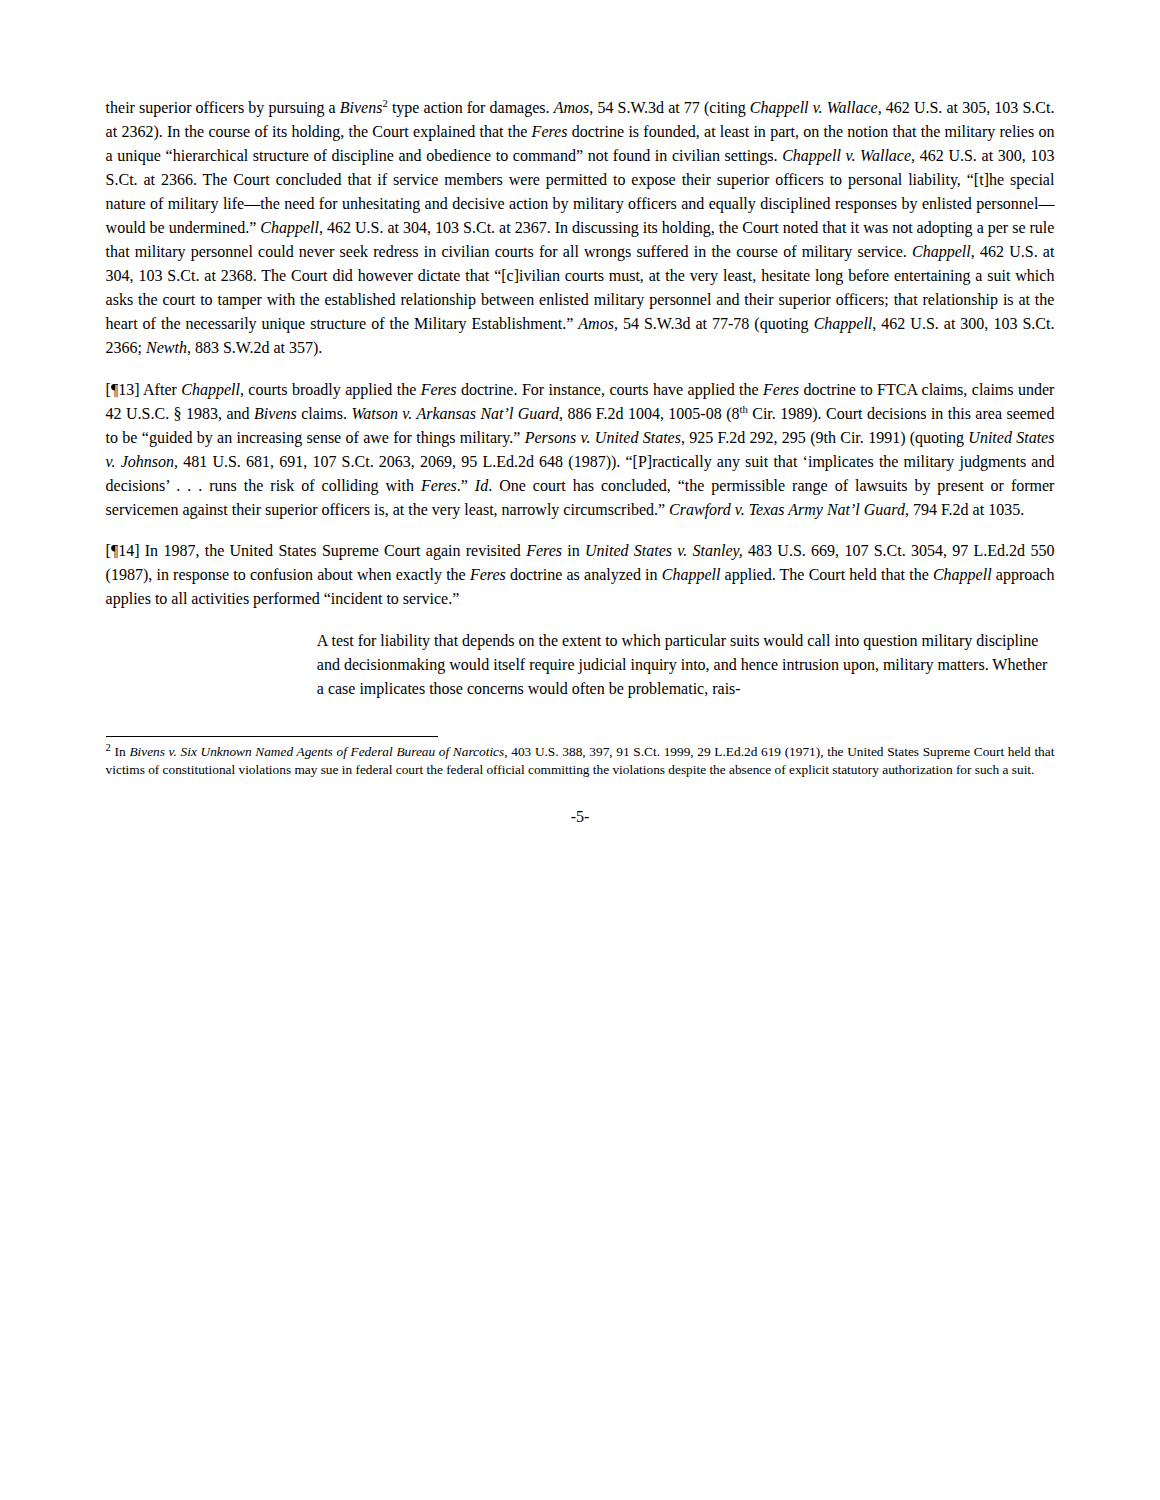their superior officers by pursuing a Bivens2 type action for damages. Amos, 54 S.W.3d at 77 (citing Chappell v. Wallace, 462 U.S. at 305, 103 S.Ct. at 2362). In the course of its holding, the Court explained that the Feres doctrine is founded, at least in part, on the notion that the military relies on a unique “hierarchical structure of discipline and obedience to command” not found in civilian settings. Chappell v. Wallace, 462 U.S. at 300, 103 S.Ct. at 2366. The Court concluded that if service members were permitted to expose their superior officers to personal liability, “[t]he special nature of military life—the need for unhesitating and decisive action by military officers and equally disciplined responses by enlisted personnel—would be undermined.” Chappell, 462 U.S. at 304, 103 S.Ct. at 2367. In discussing its holding, the Court noted that it was not adopting a per se rule that military personnel could never seek redress in civilian courts for all wrongs suffered in the course of military service. Chappell, 462 U.S. at 304, 103 S.Ct. at 2368. The Court did however dictate that “[c]ivilian courts must, at the very least, hesitate long before entertaining a suit which asks the court to tamper with the established relationship between enlisted military personnel and their superior officers; that relationship is at the heart of the necessarily unique structure of the Military Establishment.” Amos, 54 S.W.3d at 77-78 (quoting Chappell, 462 U.S. at 300, 103 S.Ct. 2366; Newth, 883 S.W.2d at 357).
[¶13] After Chappell, courts broadly applied the Feres doctrine. For instance, courts have applied the Feres doctrine to FTCA claims, claims under 42 U.S.C. § 1983, and Bivens claims. Watson v. Arkansas Nat’l Guard, 886 F.2d 1004, 1005-08 (8th Cir. 1989). Court decisions in this area seemed to be “guided by an increasing sense of awe for things military.” Persons v. United States, 925 F.2d 292, 295 (9th Cir. 1991) (quoting United States v. Johnson, 481 U.S. 681, 691, 107 S.Ct. 2063, 2069, 95 L.Ed.2d 648 (1987)). “[P]ractically any suit that ‘implicates the military judgments and decisions’ . . . runs the risk of colliding with Feres.” Id. One court has concluded, “the permissible range of lawsuits by present or former servicemen against their superior officers is, at the very least, narrowly circumscribed.” Crawford v. Texas Army Nat’l Guard, 794 F.2d at 1035.
[¶14] In 1987, the United States Supreme Court again revisited Feres in United States v. Stanley, 483 U.S. 669, 107 S.Ct. 3054, 97 L.Ed.2d 550 (1987), in response to confusion about when exactly the Feres doctrine as analyzed in Chappell applied. The Court held that the Chappell approach applies to all activities performed “incident to service.”
A test for liability that depends on the extent to which particular suits would call into question military discipline and decisionmaking would itself require judicial inquiry into, and hence intrusion upon, military matters. Whether a case implicates those concerns would often be problematic, rais-
2 In Bivens v. Six Unknown Named Agents of Federal Bureau of Narcotics, 403 U.S. 388, 397, 91 S.Ct. 1999, 29 L.Ed.2d 619 (1971), the United States Supreme Court held that victims of constitutional violations may sue in federal court the federal official committing the violations despite the absence of explicit statutory authorization for such a suit.
-5-